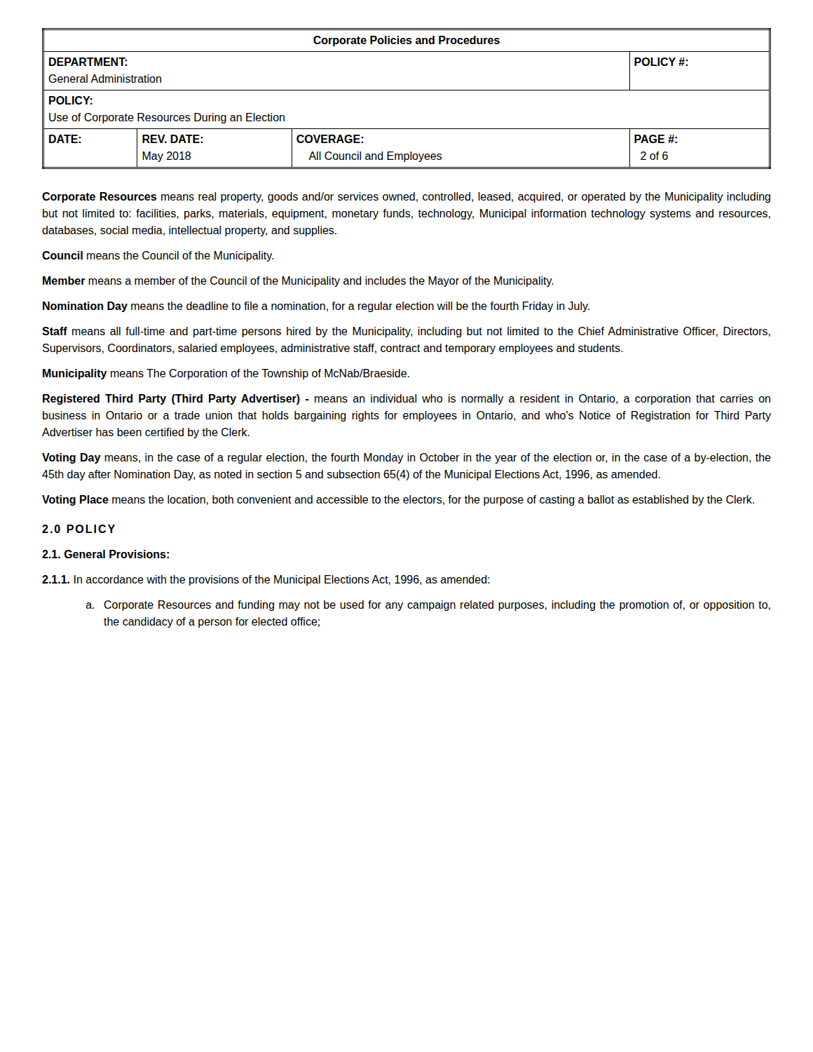| Corporate Policies and Procedures |
| DEPARTMENT: General Administration | POLICY #: |
| POLICY: Use of Corporate Resources During an Election |
| DATE: | REV. DATE: May 2018 | COVERAGE: All Council and Employees | PAGE #: 2 of 6 |
Corporate Resources means real property, goods and/or services owned, controlled, leased, acquired, or operated by the Municipality including but not limited to: facilities, parks, materials, equipment, monetary funds, technology, Municipal information technology systems and resources, databases, social media, intellectual property, and supplies.
Council means the Council of the Municipality.
Member means a member of the Council of the Municipality and includes the Mayor of the Municipality.
Nomination Day means the deadline to file a nomination, for a regular election will be the fourth Friday in July.
Staff means all full-time and part-time persons hired by the Municipality, including but not limited to the Chief Administrative Officer, Directors, Supervisors, Coordinators, salaried employees, administrative staff, contract and temporary employees and students.
Municipality means The Corporation of the Township of McNab/Braeside.
Registered Third Party (Third Party Advertiser) - means an individual who is normally a resident in Ontario, a corporation that carries on business in Ontario or a trade union that holds bargaining rights for employees in Ontario, and who's Notice of Registration for Third Party Advertiser has been certified by the Clerk.
Voting Day means, in the case of a regular election, the fourth Monday in October in the year of the election or, in the case of a by-election, the 45th day after Nomination Day, as noted in section 5 and subsection 65(4) of the Municipal Elections Act, 1996, as amended.
Voting Place means the location, both convenient and accessible to the electors, for the purpose of casting a ballot as established by the Clerk.
2.0 POLICY
2.1. General Provisions:
2.1.1. In accordance with the provisions of the Municipal Elections Act, 1996, as amended:
Corporate Resources and funding may not be used for any campaign related purposes, including the promotion of, or opposition to, the candidacy of a person for elected office;